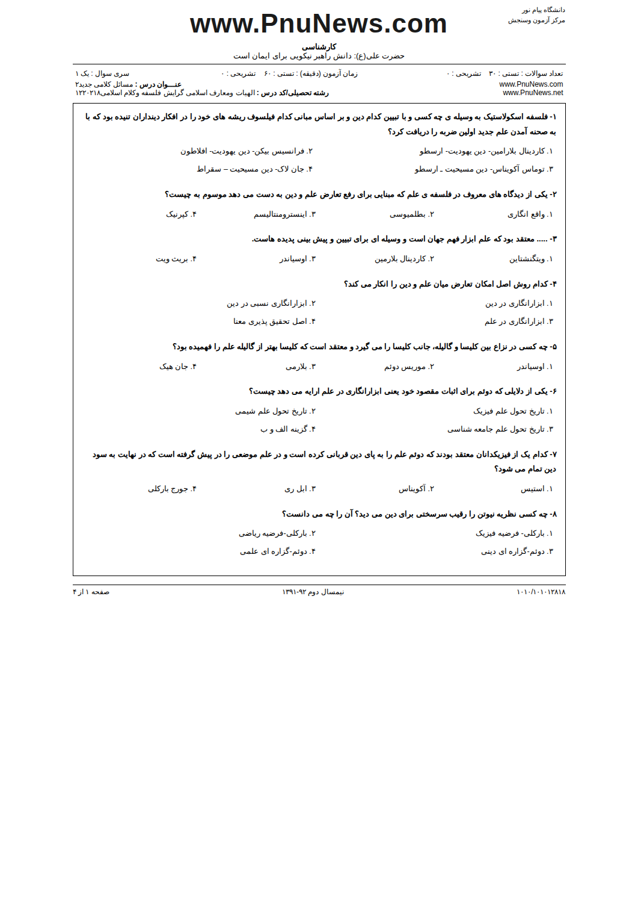دانشگاه پیام نور
مرکز آزمون وسنجش
www.PnuNews.com
کارشناسی
حضرت علی(ع): دانش راهبر نیکویی برای ایمان است
| تعداد سوالات : تستی : ۳۰ تشریحی : ۰ | زمان آزمون (دقیقه) : تستی : ۶۰ تشریحی : ۰ | سری سوال : یک ۱ |
| www.PnuNews.com www.PnuNews.net | عنـــوان درس : مسائل کلامی جدید۲ رشته تحصیلی/کد درس : الهیات ومعارف اسلامی گرایش فلسفه وکلام اسلامی۱۲۲۰۲۱۸ |
۱- فلسفه اسکولاستیک به وسیله ی چه کسی و با تبیین کدام دین و بر اساس مبانی کدام فیلسوف ریشه های خود را در افکار دینداران تنیده بود که با به صحنه آمدن علم جدید اولین ضربه را دریافت کرد؟
| ۱. کاردینال بلارامین- دین یهودیت- ارسطو | ۲. فرانسیس بیکن- دین یهودیت- افلاطون |
| ۳. توماس آکویناس- دین مسیحیت ـ ارسطو | ۴. جان لاک- دین مسیحیت – سقراط |
۲- یکی از دیدگاه های معروف در فلسفه ی علم که مبنایی برای رفع تعارض علم و دین به دست می دهد موسوم به چیست؟
| ۱. واقع انگاری | ۲. بطلمیوسی | ۳. اینسترومنتالیسم | ۴. کپرنیک |
۳- ..... معتقد بود که علم ابزار فهم جهان است و وسیله ای برای تبیین و پیش بینی پدیده هاست.
| ۱. ویتگنشتاین | ۲. کاردینال بلارمین | ۳. اوسیاندر | ۴. بریث ویت |
۴- کدام روش اصل امکان تعارض میان علم و دین را انکار می کند؟
| ۱. ابزارانگاری در دین | ۲. ابزارانگاری نسبی در دین |
| ۳. ابزارانگاری در علم | ۴. اصل تحقیق پذیری معنا |
۵- چه کسی در نزاع بین کلیسا و گالیله، جانب کلیسا را می گیرد و معتقد است که کلیسا بهتر از گالیله علم را فهمیده بود؟
| ۱. اوسیاندر | ۲. موریس دوئم | ۳. بلارمی | ۴. جان هیک |
۶- یکی از دلایلی که دوئم برای اثبات مقصود خود یعنی ابزارانگاری در علم ارایه می دهد چیست؟
| ۱. تاریخ تحول علم فیزیک | ۲. تاریخ تحول علم شیمی |
| ۳. تاریخ تحول علم جامعه شناسی | ۴. گزینه الف و ب |
۷- کدام یک از فیزیکدانان معتقد بودند که دوئم علم را به پای دین قربانی کرده است و در علم موضعی را در پیش گرفته است که در نهایت به سود دین تمام می شود؟
| ۱. استیس | ۲. آکویناس | ۳. ابل ری | ۴. جورج بارکلی |
۸- چه کسی نظریه نیوتن را رقیب سرسختی برای دین می دید؟ آن را چه می دانست؟
| ۱. بارکلی- فرضیه فیزیک | ۲. بارکلی-فرضیه ریاضی |
| ۳. دوئم-گزاره ای دینی | ۴. دوئم-گزاره ای علمی |
۱۰۱۰/۱۰۱۰۱۲۸۱۸
نیمسال دوم ۹۲-۱۳۹۱
صفحه ۱ از ۴